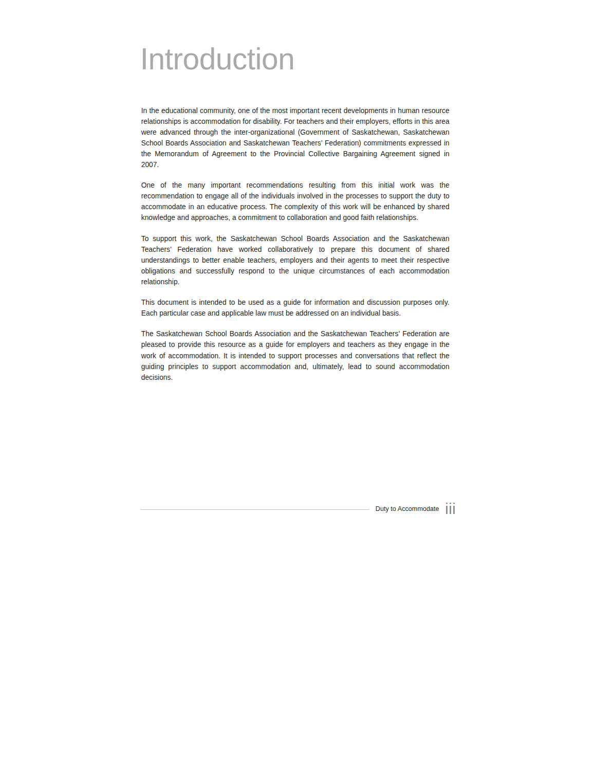Introduction
In the educational community, one of the most important recent developments in human resource relationships is accommodation for disability. For teachers and their employers, efforts in this area were advanced through the inter-organizational (Government of Saskatchewan, Saskatchewan School Boards Association and Saskatchewan Teachers’ Federation) commitments expressed in the Memorandum of Agreement to the Provincial Collective Bargaining Agreement signed in 2007.
One of the many important recommendations resulting from this initial work was the recommendation to engage all of the individuals involved in the processes to support the duty to accommodate in an educative process. The complexity of this work will be enhanced by shared knowledge and approaches, a commitment to collaboration and good faith relationships.
To support this work, the Saskatchewan School Boards Association and the Saskatchewan Teachers’ Federation have worked collaboratively to prepare this document of shared understandings to better enable teachers, employers and their agents to meet their respective obligations and successfully respond to the unique circumstances of each accommodation relationship.
This document is intended to be used as a guide for information and discussion purposes only. Each particular case and applicable law must be addressed on an individual basis.
The Saskatchewan School Boards Association and the Saskatchewan Teachers’ Federation are pleased to provide this resource as a guide for employers and teachers as they engage in the work of accommodation. It is intended to support processes and conversations that reflect the guiding principles to support accommodation and, ultimately, lead to sound accommodation decisions.
Duty to Accommodate
iii